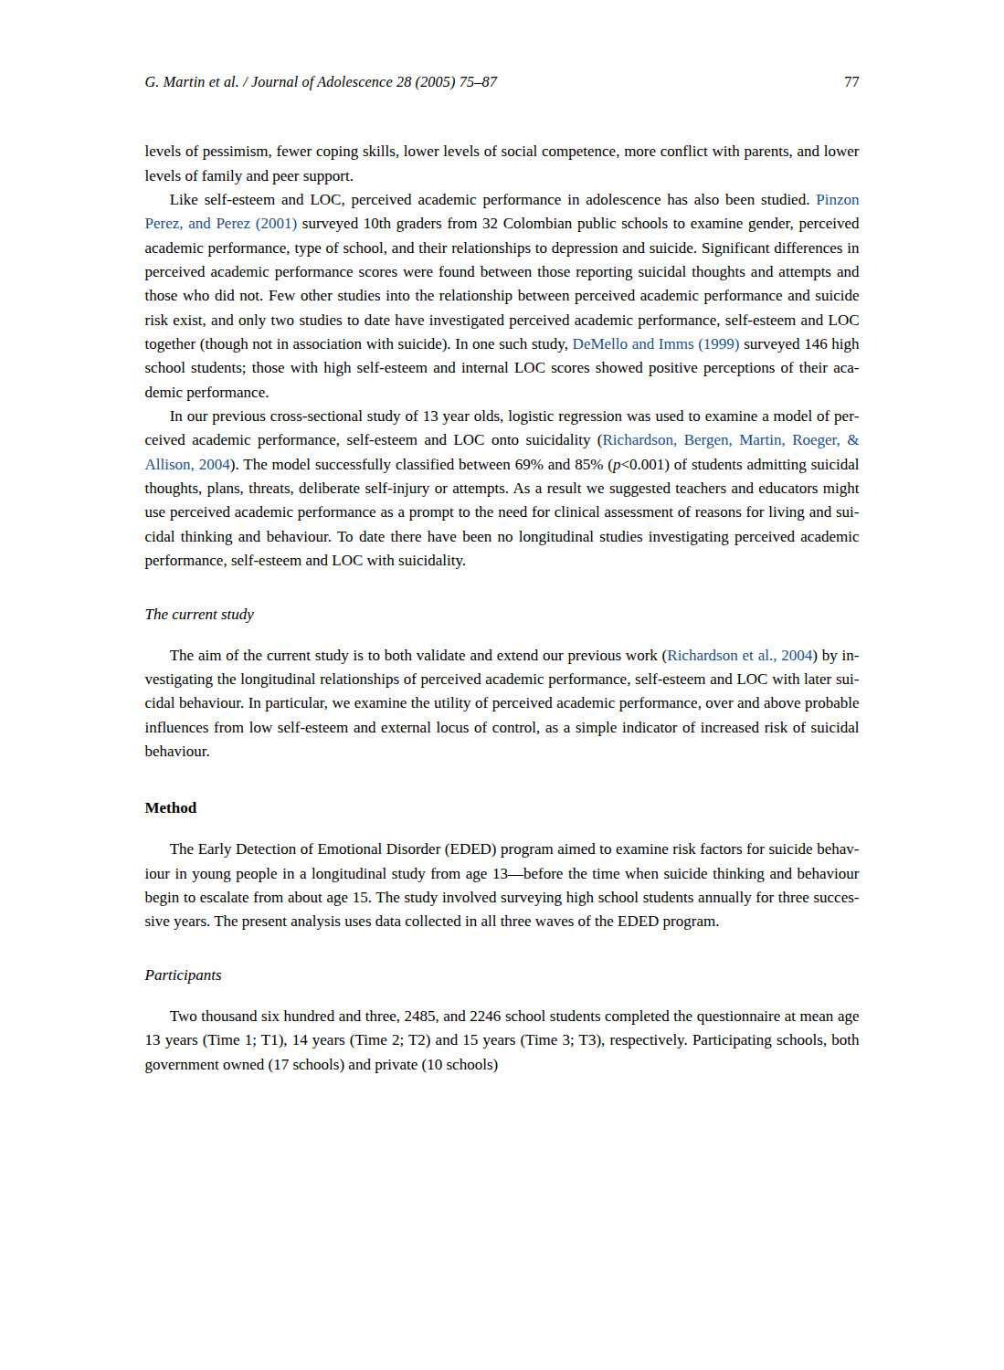G. Martin et al. / Journal of Adolescence 28 (2005) 75–87 77
levels of pessimism, fewer coping skills, lower levels of social competence, more conflict with parents, and lower levels of family and peer support.
Like self-esteem and LOC, perceived academic performance in adolescence has also been studied. Pinzon Perez, and Perez (2001) surveyed 10th graders from 32 Colombian public schools to examine gender, perceived academic performance, type of school, and their relationships to depression and suicide. Significant differences in perceived academic performance scores were found between those reporting suicidal thoughts and attempts and those who did not. Few other studies into the relationship between perceived academic performance and suicide risk exist, and only two studies to date have investigated perceived academic performance, self-esteem and LOC together (though not in association with suicide). In one such study, DeMello and Imms (1999) surveyed 146 high school students; those with high self-esteem and internal LOC scores showed positive perceptions of their academic performance.
In our previous cross-sectional study of 13 year olds, logistic regression was used to examine a model of perceived academic performance, self-esteem and LOC onto suicidality (Richardson, Bergen, Martin, Roeger, & Allison, 2004). The model successfully classified between 69% and 85% (p<0.001) of students admitting suicidal thoughts, plans, threats, deliberate self-injury or attempts. As a result we suggested teachers and educators might use perceived academic performance as a prompt to the need for clinical assessment of reasons for living and suicidal thinking and behaviour. To date there have been no longitudinal studies investigating perceived academic performance, self-esteem and LOC with suicidality.
The current study
The aim of the current study is to both validate and extend our previous work (Richardson et al., 2004) by investigating the longitudinal relationships of perceived academic performance, self-esteem and LOC with later suicidal behaviour. In particular, we examine the utility of perceived academic performance, over and above probable influences from low self-esteem and external locus of control, as a simple indicator of increased risk of suicidal behaviour.
Method
The Early Detection of Emotional Disorder (EDED) program aimed to examine risk factors for suicide behaviour in young people in a longitudinal study from age 13—before the time when suicide thinking and behaviour begin to escalate from about age 15. The study involved surveying high school students annually for three successive years. The present analysis uses data collected in all three waves of the EDED program.
Participants
Two thousand six hundred and three, 2485, and 2246 school students completed the questionnaire at mean age 13 years (Time 1; T1), 14 years (Time 2; T2) and 15 years (Time 3; T3), respectively. Participating schools, both government owned (17 schools) and private (10 schools)